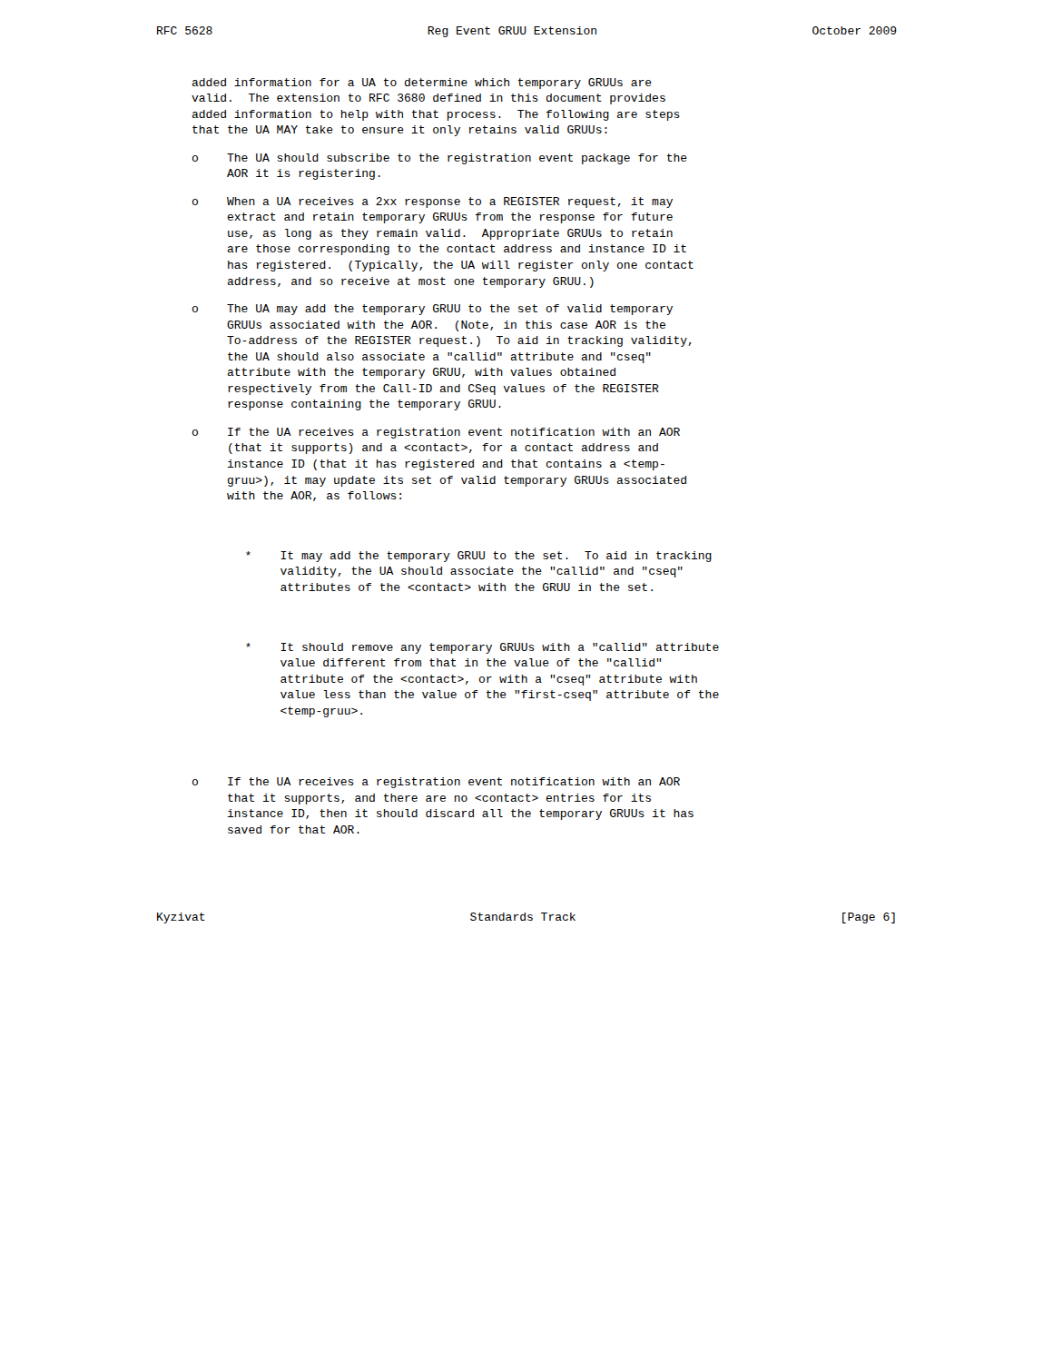RFC 5628 Reg Event GRUU Extension October 2009
added information for a UA to determine which temporary GRUUs are valid. The extension to RFC 3680 defined in this document provides added information to help with that process. The following are steps that the UA MAY take to ensure it only retains valid GRUUs:
o The UA should subscribe to the registration event package for the AOR it is registering.
o When a UA receives a 2xx response to a REGISTER request, it may extract and retain temporary GRUUs from the response for future use, as long as they remain valid. Appropriate GRUUs to retain are those corresponding to the contact address and instance ID it has registered. (Typically, the UA will register only one contact address, and so receive at most one temporary GRUU.)
o The UA may add the temporary GRUU to the set of valid temporary GRUUs associated with the AOR. (Note, in this case AOR is the To-address of the REGISTER request.) To aid in tracking validity, the UA should also associate a "callid" attribute and "cseq" attribute with the temporary GRUU, with values obtained respectively from the Call-ID and CSeq values of the REGISTER response containing the temporary GRUU.
o If the UA receives a registration event notification with an AOR (that it supports) and a <contact>, for a contact address and instance ID (that it has registered and that contains a <temp- gruu>), it may update its set of valid temporary GRUUs associated with the AOR, as follows:
*It may add the temporary GRUU to the set. To aid in tracking validity, the UA should associate the "callid" and "cseq" attributes of the <contact> with the GRUU in the set.
*It should remove any temporary GRUUs with a "callid" attribute value different from that in the value of the "callid" attribute of the <contact>, or with a "cseq" attribute with value less than the value of the "first-cseq" attribute of the <temp-gruu>.
o If the UA receives a registration event notification with an AOR that it supports, and there are no <contact> entries for its instance ID, then it should discard all the temporary GRUUs it has saved for that AOR.
Kyzivat Standards Track [Page 6]